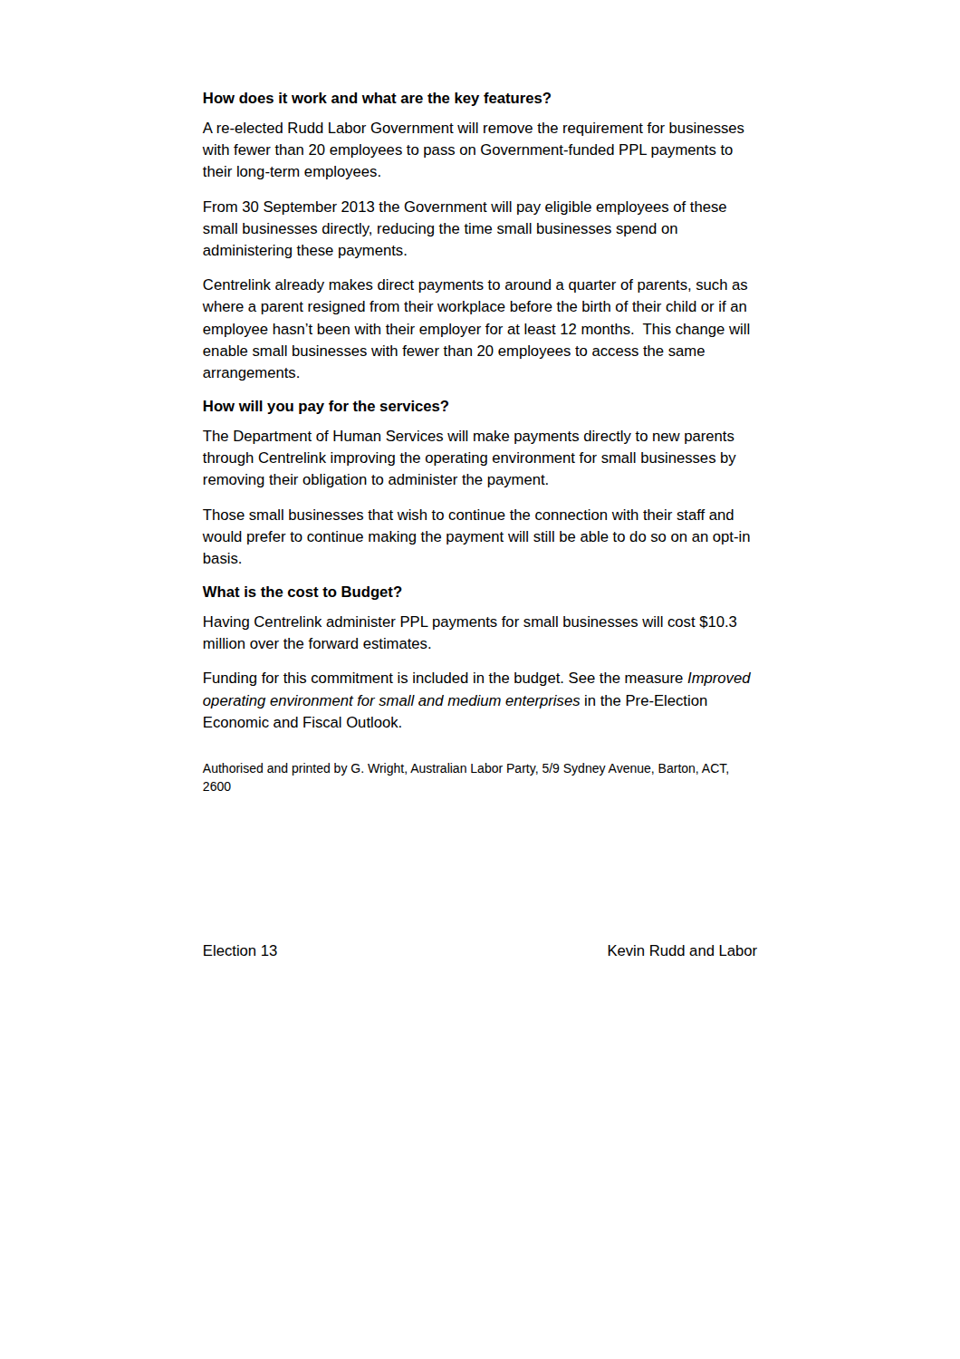How does it work and what are the key features?
A re-elected Rudd Labor Government will remove the requirement for businesses with fewer than 20 employees to pass on Government-funded PPL payments to their long-term employees.
From 30 September 2013 the Government will pay eligible employees of these small businesses directly, reducing the time small businesses spend on administering these payments.
Centrelink already makes direct payments to around a quarter of parents, such as where a parent resigned from their workplace before the birth of their child or if an employee hasn’t been with their employer for at least 12 months. This change will enable small businesses with fewer than 20 employees to access the same arrangements.
How will you pay for the services?
The Department of Human Services will make payments directly to new parents through Centrelink improving the operating environment for small businesses by removing their obligation to administer the payment.
Those small businesses that wish to continue the connection with their staff and would prefer to continue making the payment will still be able to do so on an opt-in basis.
What is the cost to Budget?
Having Centrelink administer PPL payments for small businesses will cost $10.3 million over the forward estimates.
Funding for this commitment is included in the budget. See the measure Improved operating environment for small and medium enterprises in the Pre-Election Economic and Fiscal Outlook.
Authorised and printed by G. Wright, Australian Labor Party, 5/9 Sydney Avenue, Barton, ACT, 2600
Election 13
Kevin Rudd and Labor